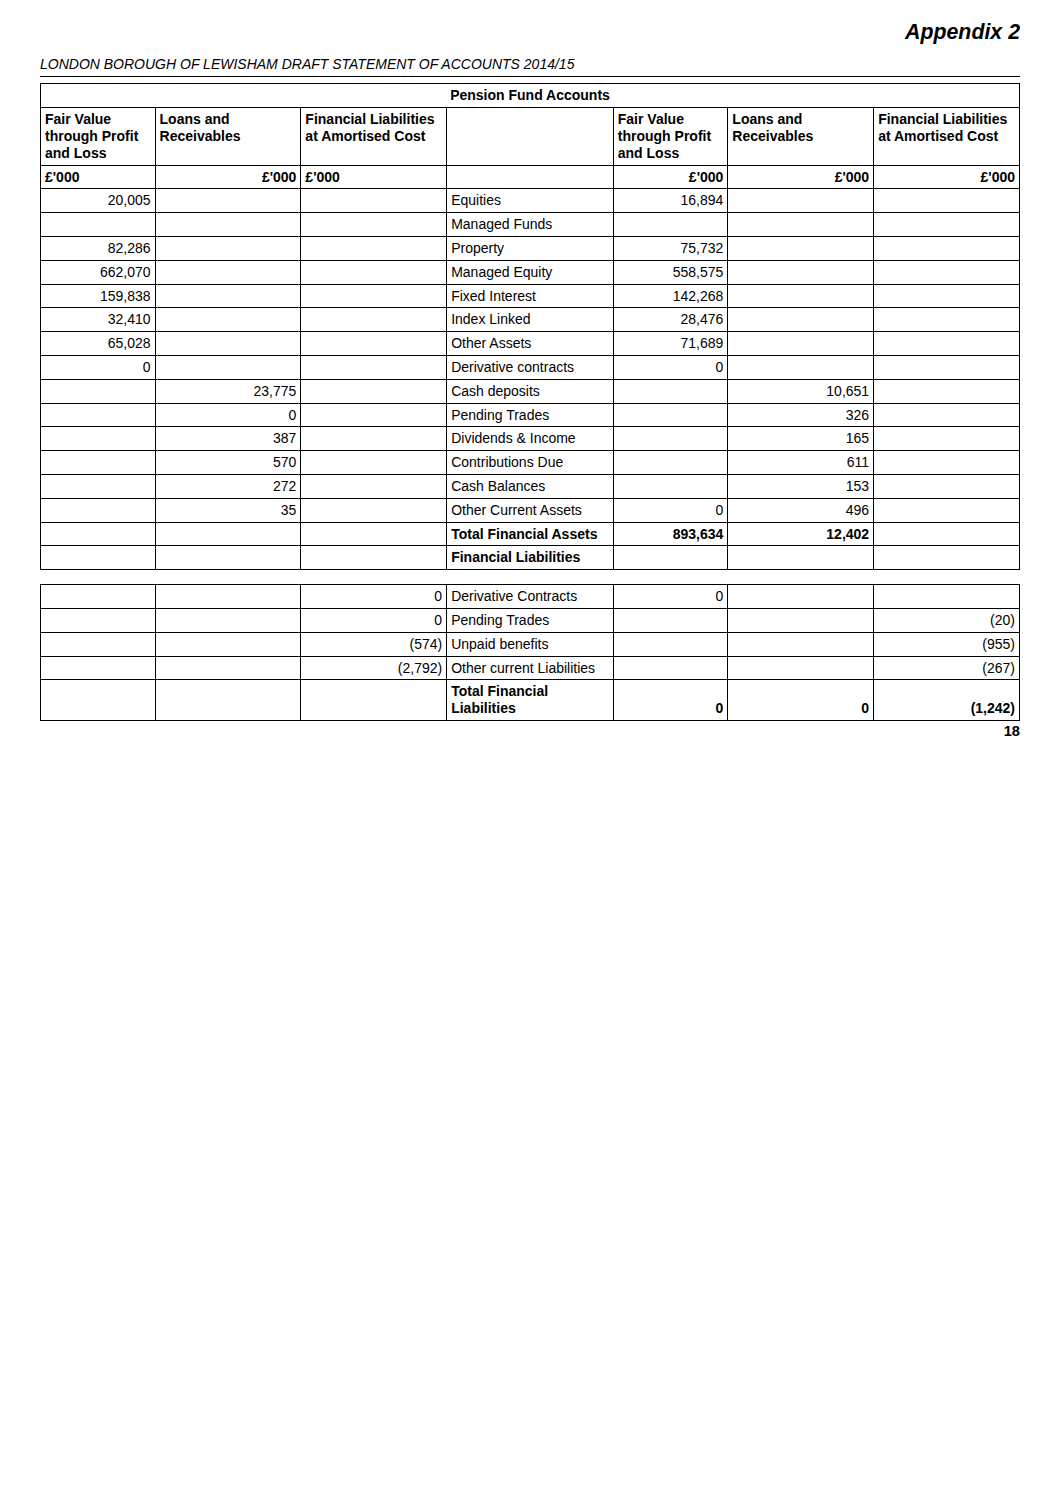Appendix 2
LONDON BOROUGH OF LEWISHAM DRAFT STATEMENT OF ACCOUNTS 2014/15
| Pension Fund Accounts |
| Fair Value through Profit and Loss | Loans and Receivables | Financial Liabilities at Amortised Cost | | Fair Value through Profit and Loss | Loans and Receivables | Financial Liabilities at Amortised Cost |
| £'000 | £'000 | £'000 | | £'000 | £'000 | £'000 |
| 20,005 | | | Equities | 16,894 | | |
| | | | Managed Funds | | | |
| 82,286 | | | Property | 75,732 | | |
| 662,070 | | | Managed Equity | 558,575 | | |
| 159,838 | | | Fixed Interest | 142,268 | | |
| 32,410 | | | Index Linked | 28,476 | | |
| 65,028 | | | Other Assets | 71,689 | | |
| 0 | | | Derivative contracts | 0 | | |
| | 23,775 | | Cash deposits | | 10,651 | |
| | 0 | | Pending Trades | | 326 | |
| | 387 | | Dividends & Income | | 165 | |
| | 570 | | Contributions Due | | 611 | |
| | 272 | | Cash Balances | | 153 | |
| | 35 | | Other Current Assets | 0 | 496 | |
| | | | Total Financial Assets | 893,634 | 12,402 | |
| | | | Financial Liabilities | | | |
| | | 0 | Derivative Contracts | 0 | | |
| | | 0 | Pending Trades | | | (20) |
| | | (574) | Unpaid benefits | | | (955) |
| | | (2,792) | Other current Liabilities | | | (267) |
| | | | Total Financial Liabilities | 0 | 0 | (1,242) |
18